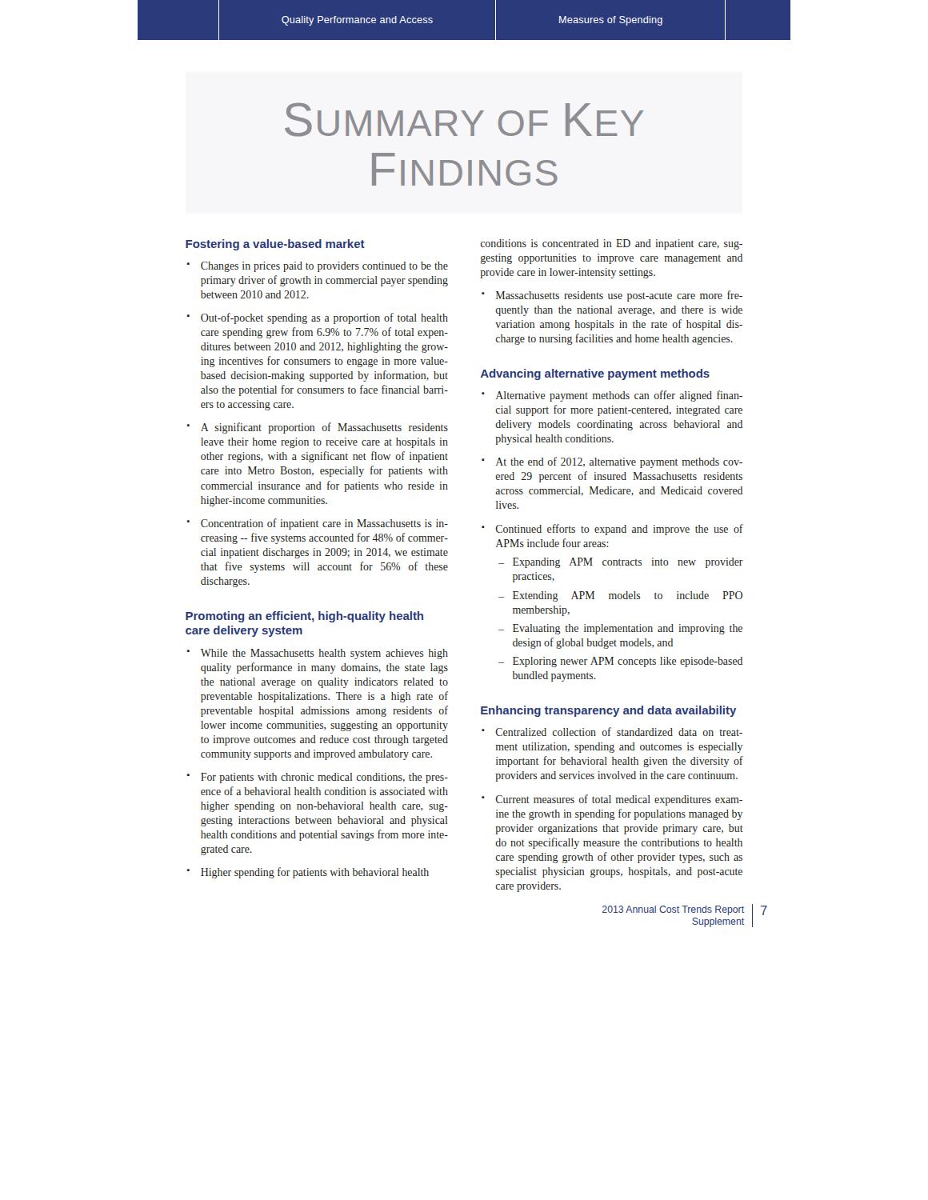Quality Performance and Access
Measures of Spending
SUMMARY OF KEY FINDINGS
Fostering a value-based market
Changes in prices paid to providers continued to be the primary driver of growth in commercial payer spending between 2010 and 2012.
Out-of-pocket spending as a proportion of total health care spending grew from 6.9% to 7.7% of total expenditures between 2010 and 2012, highlighting the growing incentives for consumers to engage in more value-based decision-making supported by information, but also the potential for consumers to face financial barriers to accessing care.
A significant proportion of Massachusetts residents leave their home region to receive care at hospitals in other regions, with a significant net flow of inpatient care into Metro Boston, especially for patients with commercial insurance and for patients who reside in higher-income communities.
Concentration of inpatient care in Massachusetts is increasing -- five systems accounted for 48% of commercial inpatient discharges in 2009; in 2014, we estimate that five systems will account for 56% of these discharges.
Promoting an efficient, high-quality health care delivery system
While the Massachusetts health system achieves high quality performance in many domains, the state lags the national average on quality indicators related to preventable hospitalizations. There is a high rate of preventable hospital admissions among residents of lower income communities, suggesting an opportunity to improve outcomes and reduce cost through targeted community supports and improved ambulatory care.
For patients with chronic medical conditions, the presence of a behavioral health condition is associated with higher spending on non-behavioral health care, suggesting interactions between behavioral and physical health conditions and potential savings from more integrated care.
Higher spending for patients with behavioral health
conditions is concentrated in ED and inpatient care, suggesting opportunities to improve care management and provide care in lower-intensity settings.
Massachusetts residents use post-acute care more frequently than the national average, and there is wide variation among hospitals in the rate of hospital discharge to nursing facilities and home health agencies.
Advancing alternative payment methods
Alternative payment methods can offer aligned financial support for more patient-centered, integrated care delivery models coordinating across behavioral and physical health conditions.
At the end of 2012, alternative payment methods covered 29 percent of insured Massachusetts residents across commercial, Medicare, and Medicaid covered lives.
Continued efforts to expand and improve the use of APMs include four areas:
Expanding APM contracts into new provider practices,
Extending APM models to include PPO membership,
Evaluating the implementation and improving the design of global budget models, and
Exploring newer APM concepts like episode-based bundled payments.
Enhancing transparency and data availability
Centralized collection of standardized data on treatment utilization, spending and outcomes is especially important for behavioral health given the diversity of providers and services involved in the care continuum.
Current measures of total medical expenditures examine the growth in spending for populations managed by provider organizations that provide primary care, but do not specifically measure the contributions to health care spending growth of other provider types, such as specialist physician groups, hospitals, and post-acute care providers.
2013 Annual Cost Trends Report
Supplement
7